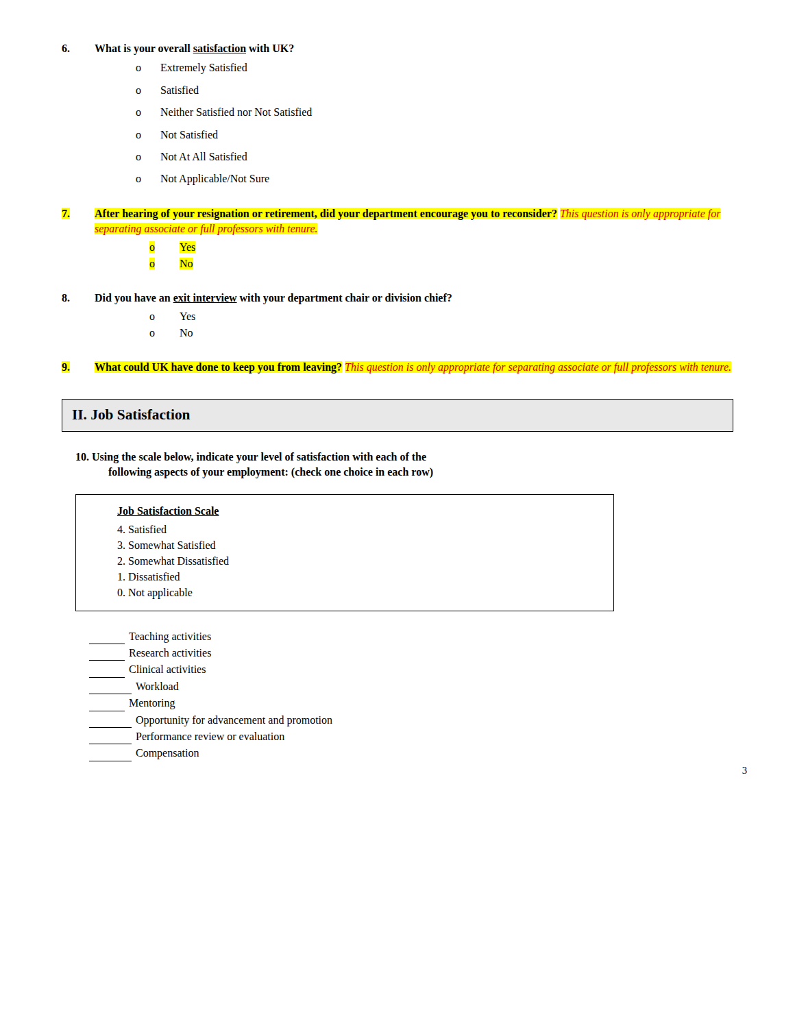6. What is your overall satisfaction with UK?
o Extremely Satisfied
o Satisfied
o Neither Satisfied nor Not Satisfied
o Not Satisfied
o Not At All Satisfied
o Not Applicable/Not Sure
7. After hearing of your resignation or retirement, did your department encourage you to reconsider? This question is only appropriate for separating associate or full professors with tenure.
oYes
oNo
8. Did you have an exit interview with your department chair or division chief?
o Yes
o No
9. What could UK have done to keep you from leaving? This question is only appropriate for separating associate or full professors with tenure.
II. Job Satisfaction
10. Using the scale below, indicate your level of satisfaction with each of the following aspects of your employment: (check one choice in each row)
Job Satisfaction Scale
4. Satisfied
3. Somewhat Satisfied
2. Somewhat Dissatisfied
1. Dissatisfied
0. Not applicable
Teaching activities
Research activities
Clinical activities
Workload
Mentoring
Opportunity for advancement and promotion
Performance review or evaluation
Compensation
3